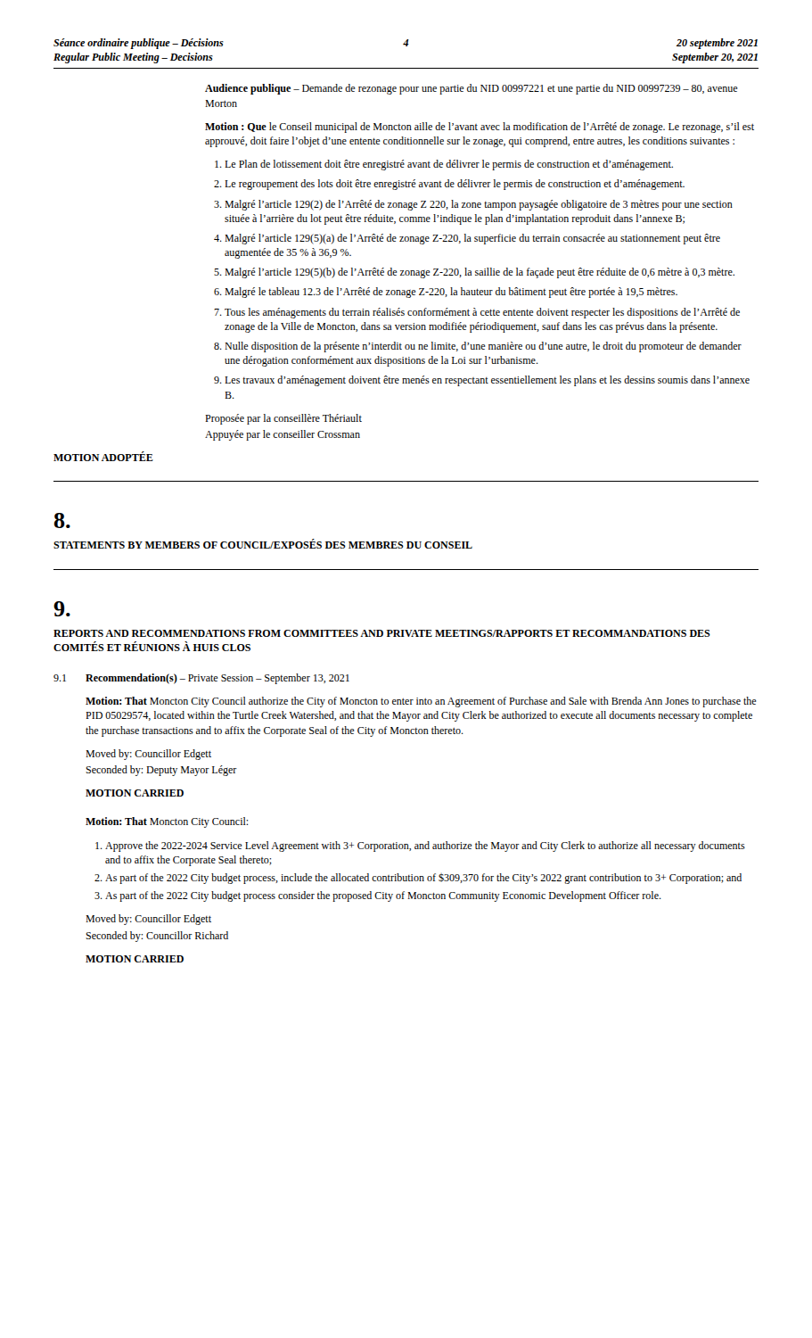Séance ordinaire publique – Décisions
Regular Public Meeting – Decisions
4
20 septembre 2021
September 20, 2021
Audience publique – Demande de rezonage pour une partie du NID 00997221 et une partie du NID 00997239 – 80, avenue Morton
Motion : Que le Conseil municipal de Moncton aille de l’avant avec la modification de l’Arrêté de zonage. Le rezonage, s’il est approuvé, doit faire l’objet d’une entente conditionnelle sur le zonage, qui comprend, entre autres, les conditions suivantes :
Le Plan de lotissement doit être enregistré avant de délivrer le permis de construction et d’aménagement.
Le regroupement des lots doit être enregistré avant de délivrer le permis de construction et d’aménagement.
Malgré l’article 129(2) de l’Arrêté de zonage Z 220, la zone tampon paysagée obligatoire de 3 mètres pour une section située à l’arrière du lot peut être réduite, comme l’indique le plan d’implantation reproduit dans l’annexe B;
Malgré l’article 129(5)(a) de l’Arrêté de zonage Z-220, la superficie du terrain consacrée au stationnement peut être augmentée de 35 % à 36,9 %.
Malgré l’article 129(5)(b) de l’Arrêté de zonage Z-220, la saillie de la façade peut être réduite de 0,6 mètre à 0,3 mètre.
Malgré le tableau 12.3 de l’Arrêté de zonage Z-220, la hauteur du bâtiment peut être portée à 19,5 mètres.
Tous les aménagements du terrain réalisés conformément à cette entente doivent respecter les dispositions de l’Arrêté de zonage de la Ville de Moncton, dans sa version modifiée périodiquement, sauf dans les cas prévus dans la présente.
Nulle disposition de la présente n’interdit ou ne limite, d’une manière ou d’une autre, le droit du promoteur de demander une dérogation conformément aux dispositions de la Loi sur l’urbanisme.
Les travaux d’aménagement doivent être menés en respectant essentiellement les plans et les dessins soumis dans l’annexe B.
Proposée par la conseillère Thériault
Appuyée par le conseiller Crossman
MOTION ADOPTÉE
8.
STATEMENTS BY MEMBERS OF COUNCIL/EXPOSÉS DES MEMBRES DU CONSEIL
9.
REPORTS AND RECOMMENDATIONS FROM COMMITTEES AND PRIVATE MEETINGS/RAPPORTS ET RECOMMANDATIONS DES COMITÉS ET RÉUNIONS À HUIS CLOS
9.1 Recommendation(s) – Private Session – September 13, 2021
Motion: That Moncton City Council authorize the City of Moncton to enter into an Agreement of Purchase and Sale with Brenda Ann Jones to purchase the PID 05029574, located within the Turtle Creek Watershed, and that the Mayor and City Clerk be authorized to execute all documents necessary to complete the purchase transactions and to affix the Corporate Seal of the City of Moncton thereto.
Moved by: Councillor Edgett
Seconded by: Deputy Mayor Léger
MOTION CARRIED
Motion: That Moncton City Council:
Approve the 2022-2024 Service Level Agreement with 3+ Corporation, and authorize the Mayor and City Clerk to authorize all necessary documents and to affix the Corporate Seal thereto;
As part of the 2022 City budget process, include the allocated contribution of $309,370 for the City’s 2022 grant contribution to 3+ Corporation; and
As part of the 2022 City budget process consider the proposed City of Moncton Community Economic Development Officer role.
Moved by: Councillor Edgett
Seconded by: Councillor Richard
MOTION CARRIED